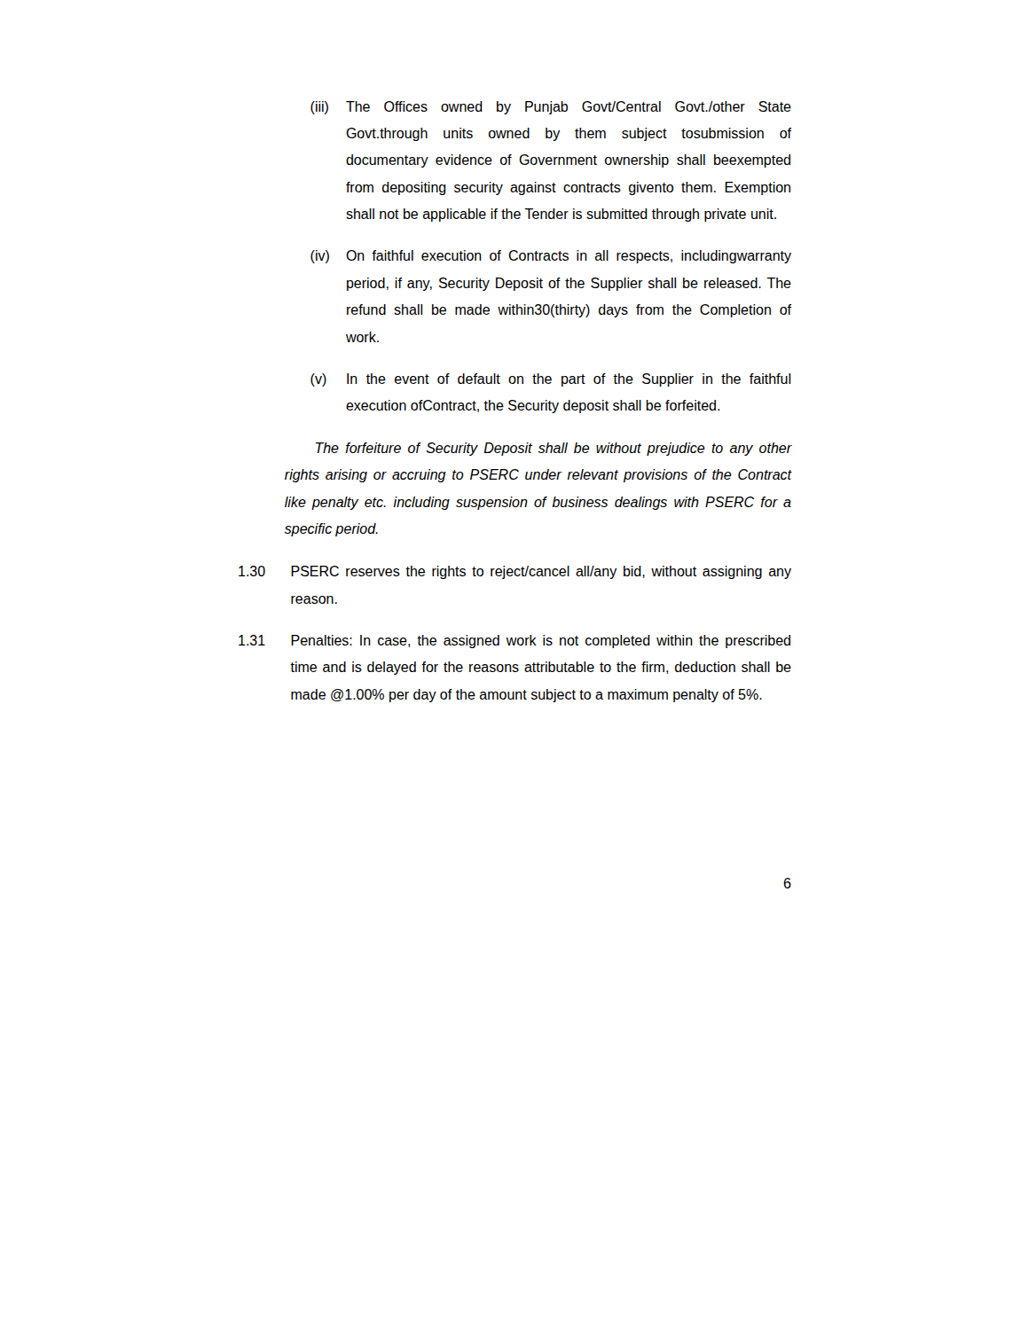(iii)
The Offices owned by Punjab Govt/Central Govt./other State Govt.through units owned by them subject tosubmission of documentary evidence of Government ownership shall beexempted from depositing security against contracts givento them. Exemption shall not be applicable if the Tender is submitted through private unit.
(iv)
On faithful execution of Contracts in all respects, includingwarranty period, if any, Security Deposit of the Supplier shall be released. The refund shall be made within30(thirty) days from the Completion of work.
(v)
In the event of default on the part of the Supplier in the faithful execution ofContract, the Security deposit shall be forfeited.
The forfeiture of Security Deposit shall be without prejudice to any other rights arising or accruing to PSERC under relevant provisions of the Contract like penalty etc. including suspension of business dealings with PSERC for a specific period.
1.30
PSERC reserves the rights to reject/cancel all/any bid, without assigning any reason.
1.31
Penalties: In case, the assigned work is not completed within the prescribed time and is delayed for the reasons attributable to the firm, deduction shall be made @1.00% per day of the amount subject to a maximum penalty of 5%.
6